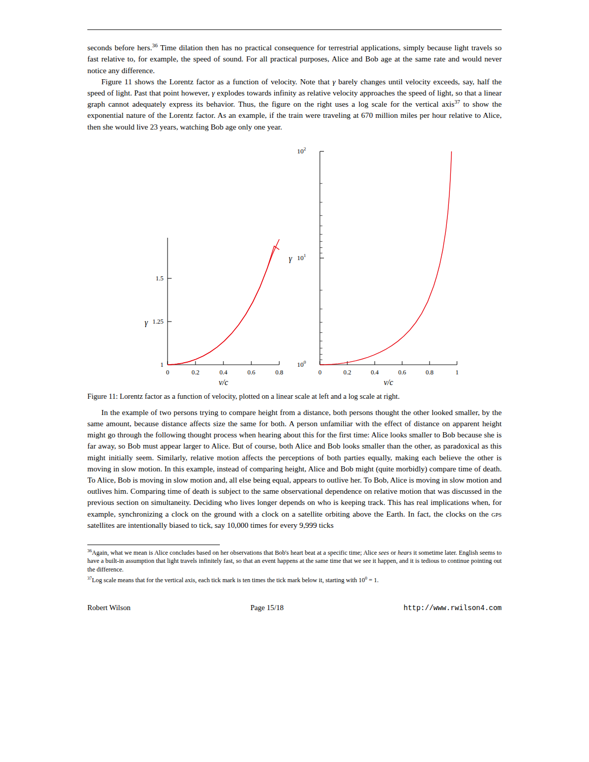seconds before hers.36 Time dilation then has no practical consequence for terrestrial applications, simply because light travels so fast relative to, for example, the speed of sound. For all practical purposes, Alice and Bob age at the same rate and would never notice any difference.
Figure 11 shows the Lorentz factor as a function of velocity. Note that γ barely changes until velocity exceeds, say, half the speed of light. Past that point however, γ explodes towards infinity as relative velocity approaches the speed of light, so that a linear graph cannot adequately express its behavior. Thus, the figure on the right uses a log scale for the vertical axis37 to show the exponential nature of the Lorentz factor. As an example, if the train were traveling at 670 million miles per hour relative to Alice, then she would live 23 years, watching Bob age only one year.
10 2 10 1 10 0 γ 0 0.2 0.4 0.6 0.8 1 v/c 1 1.25 1.5 γ 0 0.2 0.4 0.6 0.8 v/c
Figure 11: Lorentz factor as a function of velocity, plotted on a linear scale at left and a log scale at right.
In the example of two persons trying to compare height from a distance, both persons thought the other looked smaller, by the same amount, because distance affects size the same for both. A person unfamiliar with the effect of distance on apparent height might go through the following thought process when hearing about this for the first time: Alice looks smaller to Bob because she is far away, so Bob must appear larger to Alice. But of course, both Alice and Bob looks smaller than the other, as paradoxical as this might initially seem. Similarly, relative motion affects the perceptions of both parties equally, making each believe the other is moving in slow motion. In this example, instead of comparing height, Alice and Bob might (quite morbidly) compare time of death. To Alice, Bob is moving in slow motion and, all else being equal, appears to outlive her. To Bob, Alice is moving in slow motion and outlives him. Comparing time of death is subject to the same observational dependence on relative motion that was discussed in the previous section on simultaneity. Deciding who lives longer depends on who is keeping track. This has real implications when, for example, synchronizing a clock on the ground with a clock on a satellite orbiting above the Earth. In fact, the clocks on the gps satellites are intentionally biased to tick, say 10,000 times for every 9,999 ticks
36Again, what we mean is Alice concludes based on her observations that Bob's heart beat at a specific time; Alice sees or hears it sometime later. English seems to have a built-in assumption that light travels infinitely fast, so that an event happens at the same time that we see it happen, and it is tedious to continue pointing out the difference.
37Log scale means that for the vertical axis, each tick mark is ten times the tick mark below it, starting with 100 = 1.
Robert Wilson Page 15/18 http://www.rwilson4.com